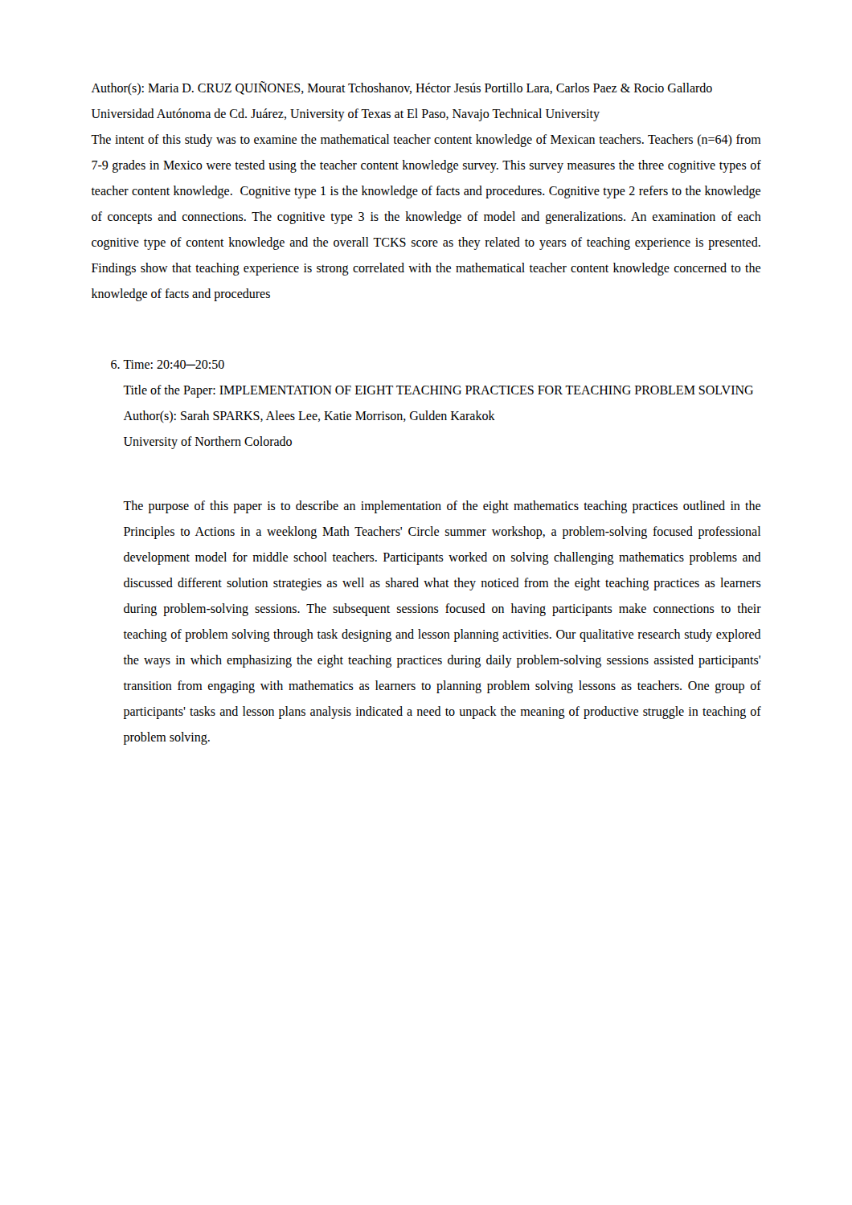Author(s): Maria D. CRUZ QUIÑONES, Mourat Tchoshanov, Héctor Jesús Portillo Lara, Carlos Paez & Rocio Gallardo
Universidad Autónoma de Cd. Juárez, University of Texas at El Paso, Navajo Technical University
The intent of this study was to examine the mathematical teacher content knowledge of Mexican teachers. Teachers (n=64) from 7-9 grades in Mexico were tested using the teacher content knowledge survey. This survey measures the three cognitive types of teacher content knowledge. Cognitive type 1 is the knowledge of facts and procedures. Cognitive type 2 refers to the knowledge of concepts and connections. The cognitive type 3 is the knowledge of model and generalizations. An examination of each cognitive type of content knowledge and the overall TCKS score as they related to years of teaching experience is presented. Findings show that teaching experience is strong correlated with the mathematical teacher content knowledge concerned to the knowledge of facts and procedures
Time: 20:40─20:50
Title of the Paper: IMPLEMENTATION OF EIGHT TEACHING PRACTICES FOR TEACHING PROBLEM SOLVING
Author(s): Sarah SPARKS, Alees Lee, Katie Morrison, Gulden Karakok
University of Northern Colorado
The purpose of this paper is to describe an implementation of the eight mathematics teaching practices outlined in the Principles to Actions in a weeklong Math Teachers' Circle summer workshop, a problem-solving focused professional development model for middle school teachers. Participants worked on solving challenging mathematics problems and discussed different solution strategies as well as shared what they noticed from the eight teaching practices as learners during problem-solving sessions. The subsequent sessions focused on having participants make connections to their teaching of problem solving through task designing and lesson planning activities. Our qualitative research study explored the ways in which emphasizing the eight teaching practices during daily problem-solving sessions assisted participants' transition from engaging with mathematics as learners to planning problem solving lessons as teachers. One group of participants' tasks and lesson plans analysis indicated a need to unpack the meaning of productive struggle in teaching of problem solving.